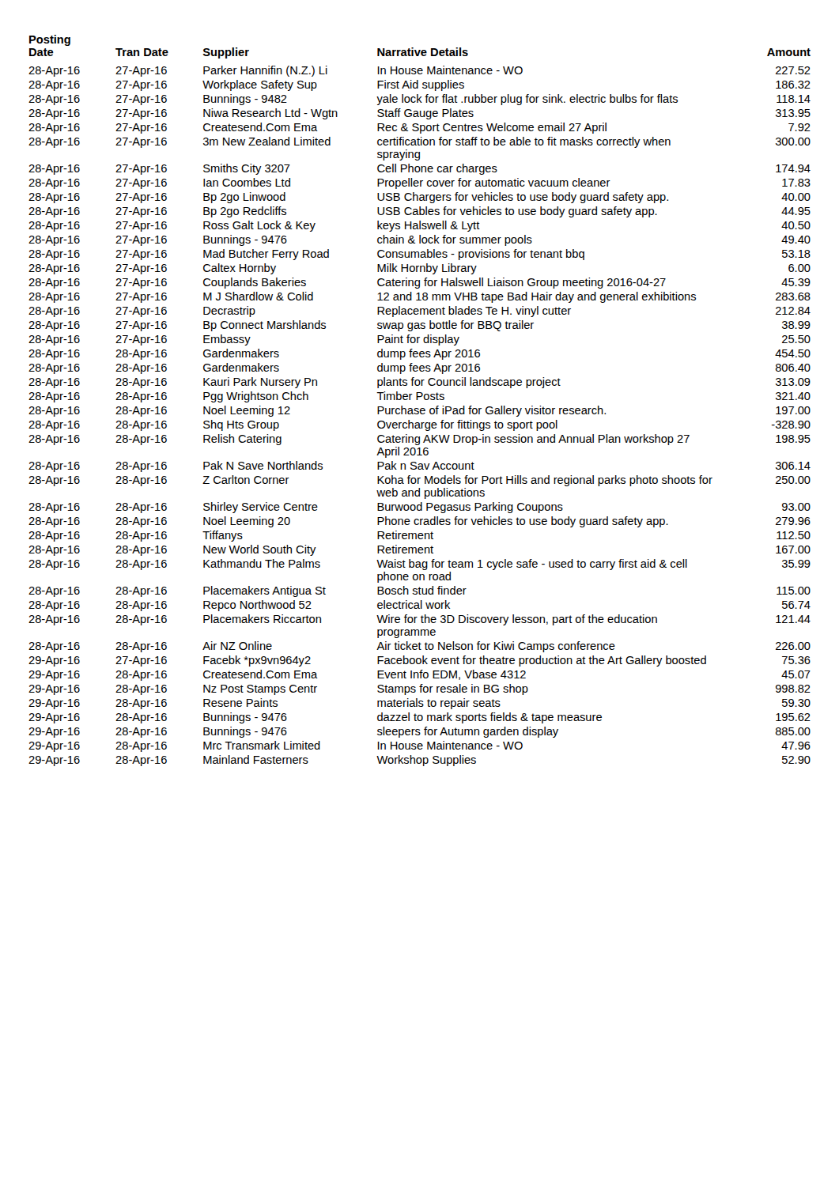| Posting Date | Tran Date | Supplier | Narrative Details | Amount |
| --- | --- | --- | --- | --- |
| 28-Apr-16 | 27-Apr-16 | Parker Hannifin (N.Z.) Li | In House Maintenance - WO | 227.52 |
| 28-Apr-16 | 27-Apr-16 | Workplace Safety Sup | First Aid supplies | 186.32 |
| 28-Apr-16 | 27-Apr-16 | Bunnings - 9482 | yale lock for flat .rubber plug for sink. electric bulbs for flats | 118.14 |
| 28-Apr-16 | 27-Apr-16 | Niwa Research Ltd - Wgtn | Staff Gauge Plates | 313.95 |
| 28-Apr-16 | 27-Apr-16 | Createsend.Com Ema | Rec & Sport Centres Welcome email 27 April | 7.92 |
| 28-Apr-16 | 27-Apr-16 | 3m New Zealand Limited | certification for staff to be able to fit masks correctly when spraying | 300.00 |
| 28-Apr-16 | 27-Apr-16 | Smiths City 3207 | Cell Phone car charges | 174.94 |
| 28-Apr-16 | 27-Apr-16 | Ian Coombes Ltd | Propeller cover for automatic vacuum cleaner | 17.83 |
| 28-Apr-16 | 27-Apr-16 | Bp 2go Linwood | USB Chargers for vehicles to use body guard safety app. | 40.00 |
| 28-Apr-16 | 27-Apr-16 | Bp 2go Redcliffs | USB Cables for vehicles to use body guard safety app. | 44.95 |
| 28-Apr-16 | 27-Apr-16 | Ross Galt Lock & Key | keys Halswell & Lytt | 40.50 |
| 28-Apr-16 | 27-Apr-16 | Bunnings - 9476 | chain & lock for summer pools | 49.40 |
| 28-Apr-16 | 27-Apr-16 | Mad Butcher Ferry Road | Consumables - provisions for tenant bbq | 53.18 |
| 28-Apr-16 | 27-Apr-16 | Caltex Hornby | Milk Hornby Library | 6.00 |
| 28-Apr-16 | 27-Apr-16 | Couplands Bakeries | Catering for Halswell Liaison Group meeting 2016-04-27 | 45.39 |
| 28-Apr-16 | 27-Apr-16 | M J Shardlow & Colid | 12 and 18 mm VHB tape Bad Hair day and general exhibitions | 283.68 |
| 28-Apr-16 | 27-Apr-16 | Decrastrip | Replacement blades Te H. vinyl cutter | 212.84 |
| 28-Apr-16 | 27-Apr-16 | Bp Connect Marshlands | swap gas bottle for BBQ trailer | 38.99 |
| 28-Apr-16 | 27-Apr-16 | Embassy | Paint for display | 25.50 |
| 28-Apr-16 | 28-Apr-16 | Gardenmakers | dump fees Apr 2016 | 454.50 |
| 28-Apr-16 | 28-Apr-16 | Gardenmakers | dump fees Apr 2016 | 806.40 |
| 28-Apr-16 | 28-Apr-16 | Kauri Park Nursery Pn | plants for Council landscape project | 313.09 |
| 28-Apr-16 | 28-Apr-16 | Pgg Wrightson Chch | Timber Posts | 321.40 |
| 28-Apr-16 | 28-Apr-16 | Noel Leeming 12 | Purchase of iPad for Gallery visitor research. | 197.00 |
| 28-Apr-16 | 28-Apr-16 | Shq Hts Group | Overcharge for fittings to sport pool | -328.90 |
| 28-Apr-16 | 28-Apr-16 | Relish Catering | Catering AKW Drop-in session and Annual Plan workshop 27 April 2016 | 198.95 |
| 28-Apr-16 | 28-Apr-16 | Pak N Save Northlands | Pak n Sav Account | 306.14 |
| 28-Apr-16 | 28-Apr-16 | Z Carlton Corner | Koha for Models for Port Hills and regional parks photo shoots for web and publications | 250.00 |
| 28-Apr-16 | 28-Apr-16 | Shirley Service Centre | Burwood Pegasus Parking Coupons | 93.00 |
| 28-Apr-16 | 28-Apr-16 | Noel Leeming 20 | Phone cradles for vehicles to use body guard safety app. | 279.96 |
| 28-Apr-16 | 28-Apr-16 | Tiffanys | Retirement | 112.50 |
| 28-Apr-16 | 28-Apr-16 | New World South City | Retirement | 167.00 |
| 28-Apr-16 | 28-Apr-16 | Kathmandu The Palms | Waist bag for team 1 cycle safe - used to carry first aid & cell phone on road | 35.99 |
| 28-Apr-16 | 28-Apr-16 | Placemakers Antigua St | Bosch stud finder | 115.00 |
| 28-Apr-16 | 28-Apr-16 | Repco Northwood 52 | electrical work | 56.74 |
| 28-Apr-16 | 28-Apr-16 | Placemakers Riccarton | Wire for the 3D Discovery lesson, part of the education programme | 121.44 |
| 28-Apr-16 | 28-Apr-16 | Air NZ Online | Air ticket to Nelson for Kiwi Camps conference | 226.00 |
| 29-Apr-16 | 27-Apr-16 | Facebk *px9vn964y2 | Facebook event for theatre production at the Art Gallery boosted | 75.36 |
| 29-Apr-16 | 28-Apr-16 | Createsend.Com Ema | Event Info EDM, Vbase 4312 | 45.07 |
| 29-Apr-16 | 28-Apr-16 | Nz Post Stamps Centr | Stamps for resale in BG shop | 998.82 |
| 29-Apr-16 | 28-Apr-16 | Resene Paints | materials to repair seats | 59.30 |
| 29-Apr-16 | 28-Apr-16 | Bunnings - 9476 | dazzel to mark sports fields & tape measure | 195.62 |
| 29-Apr-16 | 28-Apr-16 | Bunnings - 9476 | sleepers for Autumn garden display | 885.00 |
| 29-Apr-16 | 28-Apr-16 | Mrc Transmark Limited | In House Maintenance - WO | 47.96 |
| 29-Apr-16 | 28-Apr-16 | Mainland Fasterners | Workshop Supplies | 52.90 |